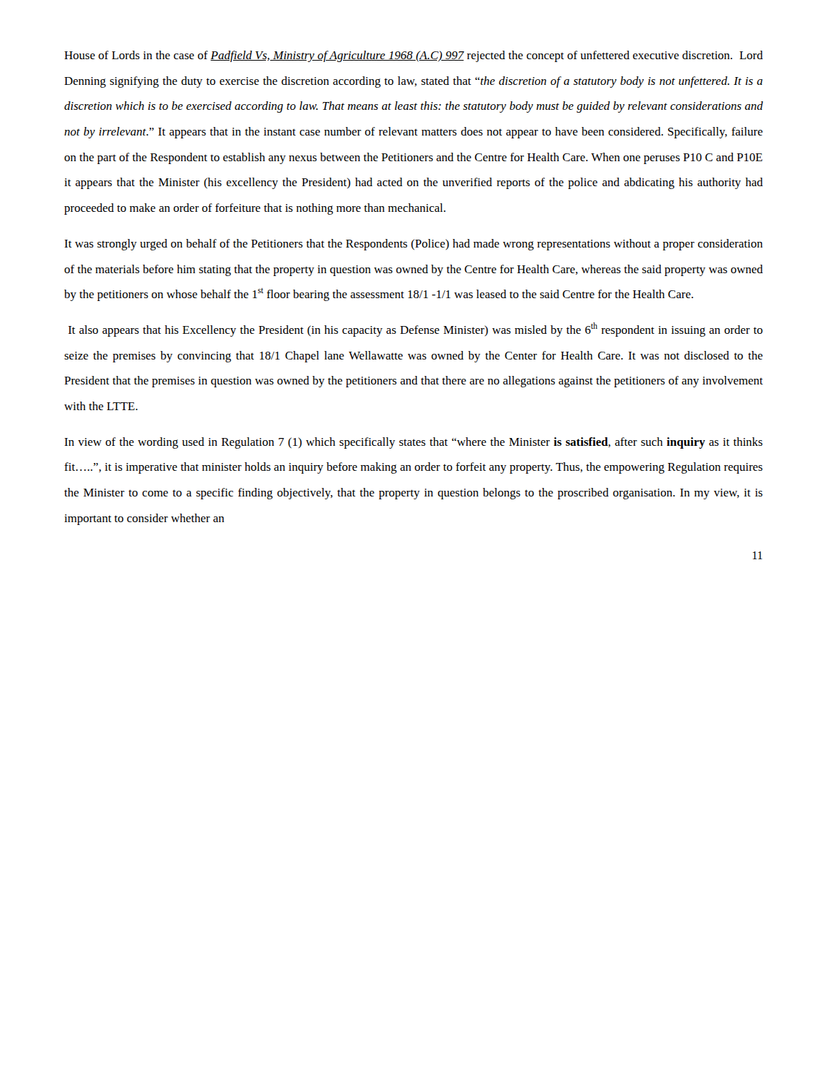House of Lords in the case of Padfield Vs, Ministry of Agriculture 1968 (A.C) 997 rejected the concept of unfettered executive discretion. Lord Denning signifying the duty to exercise the discretion according to law, stated that “the discretion of a statutory body is not unfettered. It is a discretion which is to be exercised according to law. That means at least this: the statutory body must be guided by relevant considerations and not by irrelevant.” It appears that in the instant case number of relevant matters does not appear to have been considered. Specifically, failure on the part of the Respondent to establish any nexus between the Petitioners and the Centre for Health Care. When one peruses P10 C and P10E it appears that the Minister (his excellency the President) had acted on the unverified reports of the police and abdicating his authority had proceeded to make an order of forfeiture that is nothing more than mechanical.
It was strongly urged on behalf of the Petitioners that the Respondents (Police) had made wrong representations without a proper consideration of the materials before him stating that the property in question was owned by the Centre for Health Care, whereas the said property was owned by the petitioners on whose behalf the 1st floor bearing the assessment 18/1 -1/1 was leased to the said Centre for the Health Care.
It also appears that his Excellency the President (in his capacity as Defense Minister) was misled by the 6th respondent in issuing an order to seize the premises by convincing that 18/1 Chapel lane Wellawatte was owned by the Center for Health Care. It was not disclosed to the President that the premises in question was owned by the petitioners and that there are no allegations against the petitioners of any involvement with the LTTE.
In view of the wording used in Regulation 7 (1) which specifically states that “where the Minister is satisfied, after such inquiry as it thinks fit…..”, it is imperative that minister holds an inquiry before making an order to forfeit any property. Thus, the empowering Regulation requires the Minister to come to a specific finding objectively, that the property in question belongs to the proscribed organisation. In my view, it is important to consider whether an
11